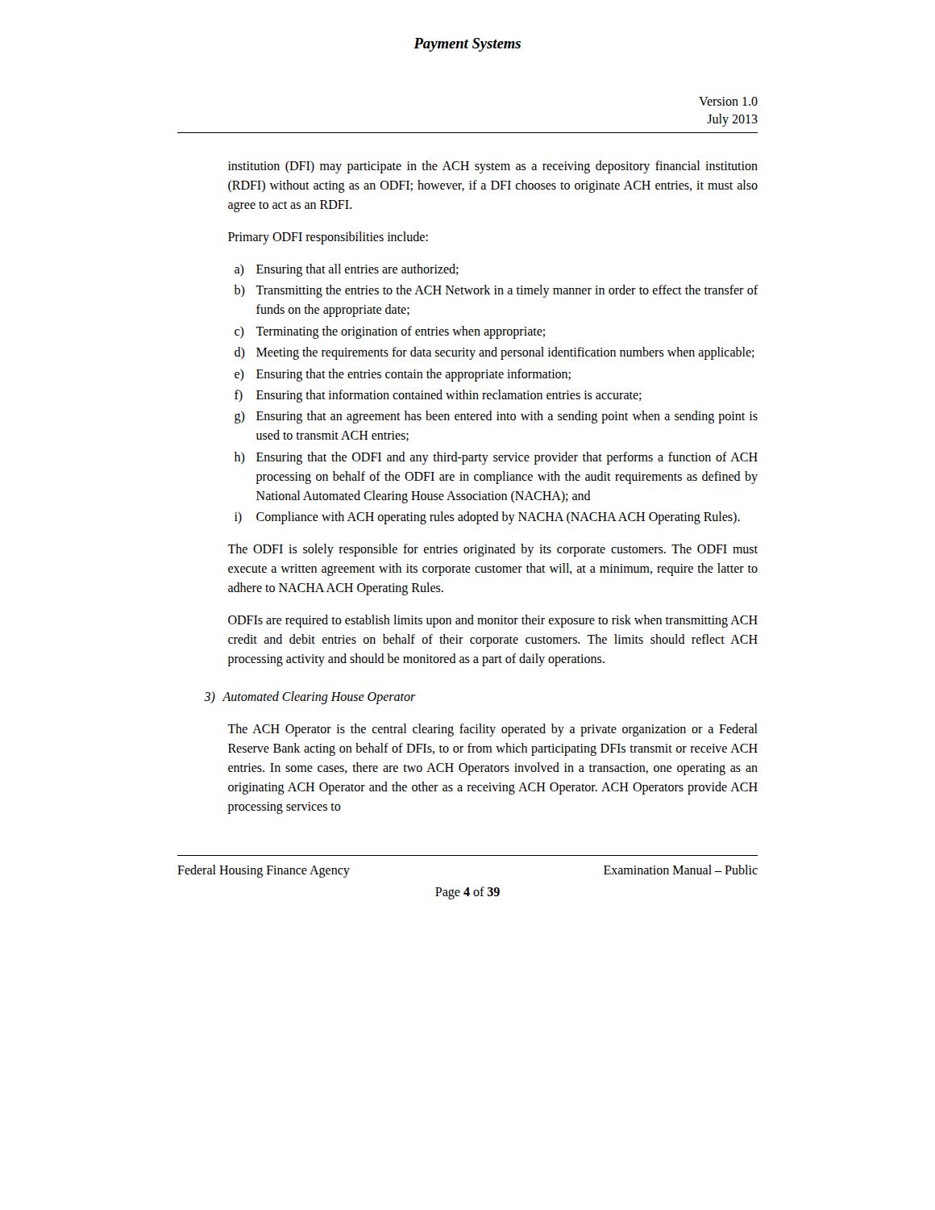Payment Systems
Version 1.0
July 2013
institution (DFI) may participate in the ACH system as a receiving depository financial institution (RDFI) without acting as an ODFI; however, if a DFI chooses to originate ACH entries, it must also agree to act as an RDFI.
Primary ODFI responsibilities include:
Ensuring that all entries are authorized;
Transmitting the entries to the ACH Network in a timely manner in order to effect the transfer of funds on the appropriate date;
Terminating the origination of entries when appropriate;
Meeting the requirements for data security and personal identification numbers when applicable;
Ensuring that the entries contain the appropriate information;
Ensuring that information contained within reclamation entries is accurate;
Ensuring that an agreement has been entered into with a sending point when a sending point is used to transmit ACH entries;
Ensuring that the ODFI and any third-party service provider that performs a function of ACH processing on behalf of the ODFI are in compliance with the audit requirements as defined by National Automated Clearing House Association (NACHA); and
Compliance with ACH operating rules adopted by NACHA (NACHA ACH Operating Rules).
The ODFI is solely responsible for entries originated by its corporate customers. The ODFI must execute a written agreement with its corporate customer that will, at a minimum, require the latter to adhere to NACHA ACH Operating Rules.
ODFIs are required to establish limits upon and monitor their exposure to risk when transmitting ACH credit and debit entries on behalf of their corporate customers. The limits should reflect ACH processing activity and should be monitored as a part of daily operations.
3) Automated Clearing House Operator
The ACH Operator is the central clearing facility operated by a private organization or a Federal Reserve Bank acting on behalf of DFIs, to or from which participating DFIs transmit or receive ACH entries. In some cases, there are two ACH Operators involved in a transaction, one operating as an originating ACH Operator and the other as a receiving ACH Operator. ACH Operators provide ACH processing services to
Federal Housing Finance Agency Examination Manual – Public
Page 4 of 39